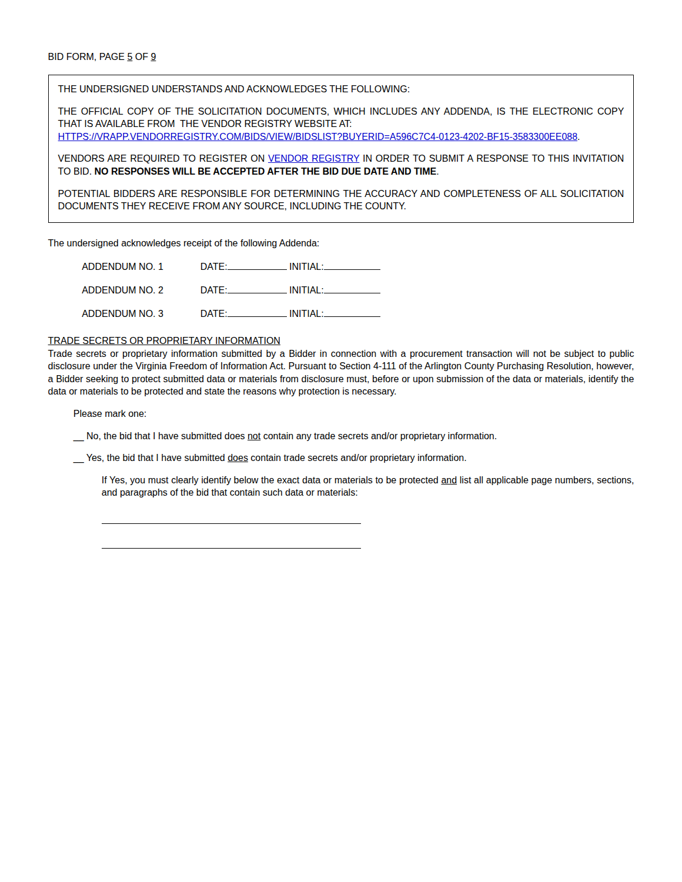BID FORM, PAGE 5 OF 9
THE UNDERSIGNED UNDERSTANDS AND ACKNOWLEDGES THE FOLLOWING:
THE OFFICIAL COPY OF THE SOLICITATION DOCUMENTS, WHICH INCLUDES ANY ADDENDA, IS THE ELECTRONIC COPY THAT IS AVAILABLE FROM THE VENDOR REGISTRY WEBSITE AT:
HTTPS://VRAPP.VENDORREGISTRY.COM/BIDS/VIEW/BIDSLIST?BUYERID=A596C7C4-0123-4202-BF15-3583300EE088.
VENDORS ARE REQUIRED TO REGISTER ON VENDOR REGISTRY IN ORDER TO SUBMIT A RESPONSE TO THIS INVITATION TO BID. NO RESPONSES WILL BE ACCEPTED AFTER THE BID DUE DATE AND TIME.
POTENTIAL BIDDERS ARE RESPONSIBLE FOR DETERMINING THE ACCURACY AND COMPLETENESS OF ALL SOLICITATION DOCUMENTS THEY RECEIVE FROM ANY SOURCE, INCLUDING THE COUNTY.
The undersigned acknowledges receipt of the following Addenda:
ADDENDUM NO. 1 DATE: INITIAL:
ADDENDUM NO. 2 DATE: INITIAL:
ADDENDUM NO. 3 DATE: INITIAL:
TRADE SECRETS OR PROPRIETARY INFORMATION
Trade secrets or proprietary information submitted by a Bidder in connection with a procurement transaction will not be subject to public disclosure under the Virginia Freedom of Information Act. Pursuant to Section 4-111 of the Arlington County Purchasing Resolution, however, a Bidder seeking to protect submitted data or materials from disclosure must, before or upon submission of the data or materials, identify the data or materials to be protected and state the reasons why protection is necessary.
Please mark one:
__ No, the bid that I have submitted does not contain any trade secrets and/or proprietary information.
__ Yes, the bid that I have submitted does contain trade secrets and/or proprietary information.
If Yes, you must clearly identify below the exact data or materials to be protected and list all applicable page numbers, sections, and paragraphs of the bid that contain such data or materials: